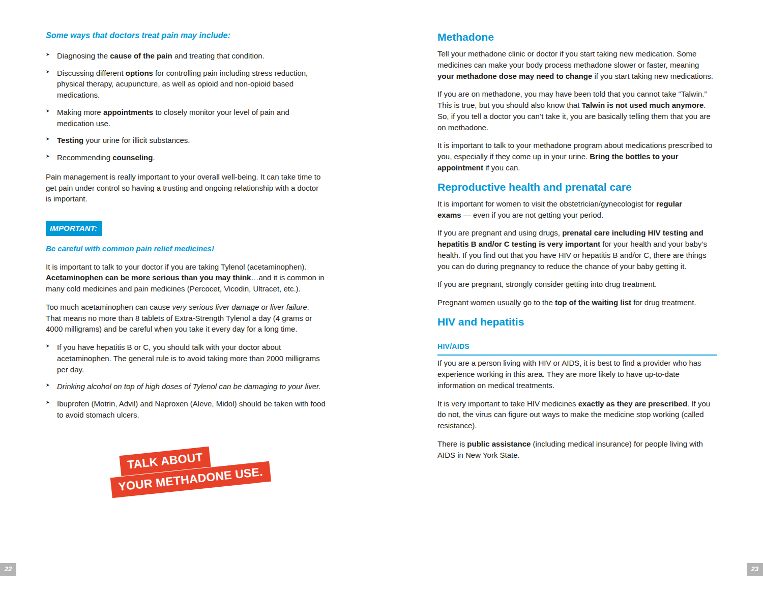Some ways that doctors treat pain may include:
Diagnosing the cause of the pain and treating that condition.
Discussing different options for controlling pain including stress reduction, physical therapy, acupuncture, as well as opioid and non-opioid based medications.
Making more appointments to closely monitor your level of pain and medication use.
Testing your urine for illicit substances.
Recommending counseling.
Pain management is really important to your overall well-being. It can take time to get pain under control so having a trusting and ongoing relationship with a doctor is important.
IMPORTANT:
Be careful with common pain relief medicines!
It is important to talk to your doctor if you are taking Tylenol (acetaminophen). Acetaminophen can be more serious than you may think…and it is common in many cold medicines and pain medicines (Percocet, Vicodin, Ultracet, etc.).
Too much acetaminophen can cause very serious liver damage or liver failure. That means no more than 8 tablets of Extra-Strength Tylenol a day (4 grams or 4000 milligrams) and be careful when you take it every day for a long time.
If you have hepatitis B or C, you should talk with your doctor about acetaminophen. The general rule is to avoid taking more than 2000 milligrams per day.
Drinking alcohol on top of high doses of Tylenol can be damaging to your liver.
Ibuprofen (Motrin, Advil) and Naproxen (Aleve, Midol) should be taken with food to avoid stomach ulcers.
Talk about
your methadone use.
22
Methadone
Tell your methadone clinic or doctor if you start taking new medication. Some medicines can make your body process methadone slower or faster, meaning your methadone dose may need to change if you start taking new medications.
If you are on methadone, you may have been told that you cannot take “Talwin.” This is true, but you should also know that Talwin is not used much anymore. So, if you tell a doctor you can’t take it, you are basically telling them that you are on methadone.
It is important to talk to your methadone program about medications prescribed to you, especially if they come up in your urine. Bring the bottles to your appointment if you can.
Reproductive health and prenatal care
It is important for women to visit the obstetrician/gynecologist for regular exams — even if you are not getting your period.
If you are pregnant and using drugs, prenatal care including HIV testing and hepatitis B and/or C testing is very important for your health and your baby’s health. If you find out that you have HIV or hepatitis B and/or C, there are things you can do during pregnancy to reduce the chance of your baby getting it.
If you are pregnant, strongly consider getting into drug treatment.
Pregnant women usually go to the top of the waiting list for drug treatment.
HIV and hepatitis
HIV/AIDS
If you are a person living with HIV or AIDS, it is best to find a provider who has experience working in this area. They are more likely to have up-to-date information on medical treatments.
It is very important to take HIV medicines exactly as they are prescribed. If you do not, the virus can figure out ways to make the medicine stop working (called resistance).
There is public assistance (including medical insurance) for people living with AIDS in New York State.
23